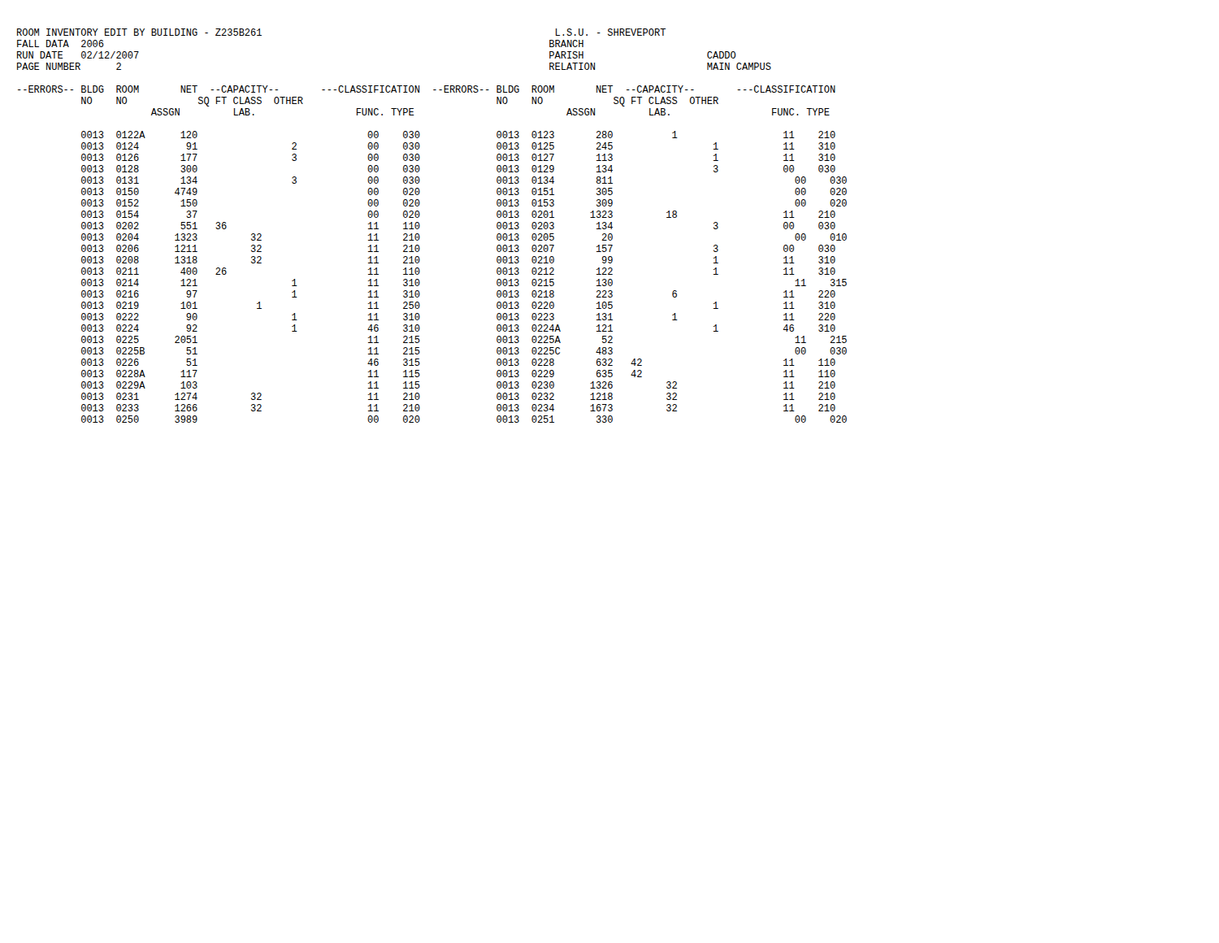ROOM INVENTORY EDIT BY BUILDING - Z235B261 L.S.U. - SHREVEPORT FALL DATA 2006 BRANCH RUN DATE 02/12/2007 PARISH CADDO PAGE NUMBER 2 RELATION MAIN CAMPUS --ERRORS-- BLDG ROOM NET --CAPACITY-- ---CLASSIFICATION --ERRORS-- BLDG ROOM NET --CAPACITY-- ---CLASSIFICATION NO NO SQ FT CLASS OTHER NO NO SQ FT CLASS OTHER ASSGN LAB. FUNC. TYPE ASSGN LAB. FUNC. TYPE 0013 0122A 120 00 030 0013 0123 280 1 11 210 0013 0124 91 2 00 030 0013 0125 245 1 11 310 0013 0126 177 3 00 030 0013 0127 113 1 11 310 0013 0128 300 00 030 0013 0129 134 3 00 030 0013 0131 134 3 00 030 0013 0134 811 00 030 0013 0150 4749 00 020 0013 0151 305 00 020 0013 0152 150 00 020 0013 0153 309 00 020 0013 0154 37 00 020 0013 0201 1323 18 11 210 0013 0202 551 36 11 110 0013 0203 134 3 00 030 0013 0204 1323 32 11 210 0013 0205 20 00 010 0013 0206 1211 32 11 210 0013 0207 157 3 00 030 0013 0208 1318 32 11 210 0013 0210 99 1 11 310 0013 0211 400 26 11 110 0013 0212 122 1 11 310 0013 0214 121 1 11 310 0013 0215 130 11 315 0013 0216 97 1 11 310 0013 0218 223 6 11 220 0013 0219 101 1 11 250 0013 0220 105 1 11 310 0013 0222 90 1 11 310 0013 0223 131 1 11 220 0013 0224 92 1 46 310 0013 0224A 121 1 46 310 0013 0225 2051 11 215 0013 0225A 52 11 215 0013 0225B 51 11 215 0013 0225C 483 00 030 0013 0226 51 46 315 0013 0228 632 42 11 110 0013 0228A 117 11 115 0013 0229 635 42 11 110 0013 0229A 103 11 115 0013 0230 1326 32 11 210 0013 0231 1274 32 11 210 0013 0232 1218 32 11 210 0013 0233 1266 32 11 210 0013 0234 1673 32 11 210 0013 0250 3989 00 020 0013 0251 330 00 020